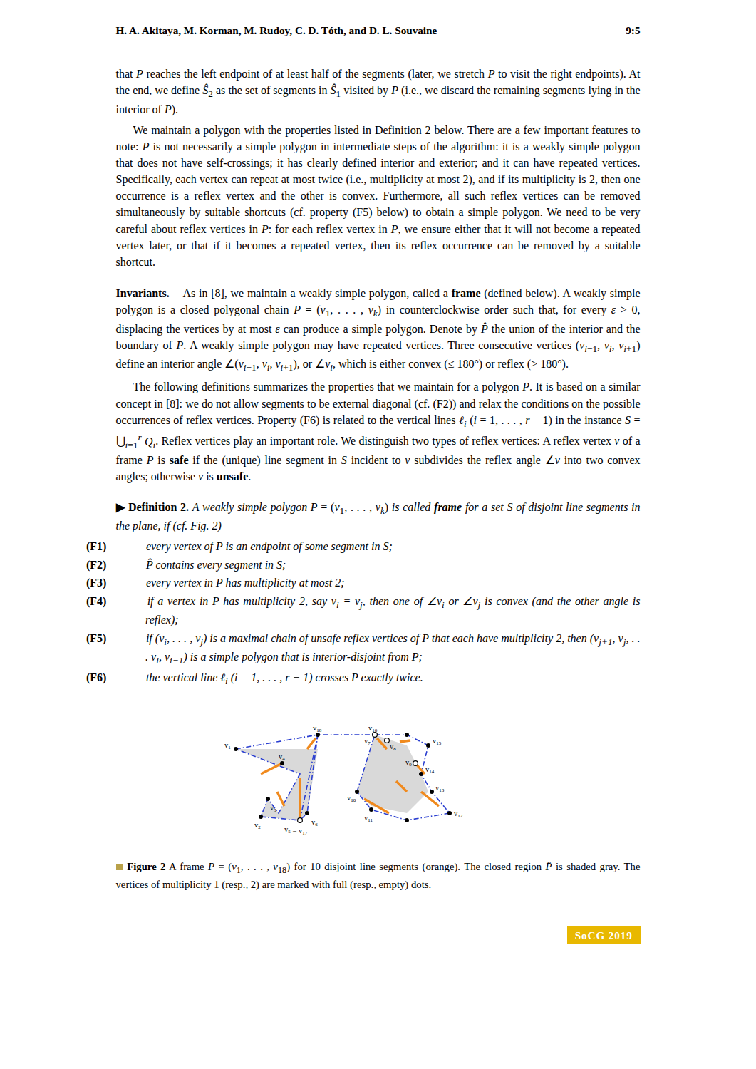H. A. Akitaya, M. Korman, M. Rudoy, C. D. Tóth, and D. L. Souvaine
9:5
that P reaches the left endpoint of at least half of the segments (later, we stretch P to visit the right endpoints). At the end, we define Ŝ2 as the set of segments in Ŝ1 visited by P (i.e., we discard the remaining segments lying in the interior of P).
We maintain a polygon with the properties listed in Definition 2 below. There are a few important features to note: P is not necessarily a simple polygon in intermediate steps of the algorithm: it is a weakly simple polygon that does not have self-crossings; it has clearly defined interior and exterior; and it can have repeated vertices. Specifically, each vertex can repeat at most twice (i.e., multiplicity at most 2), and if its multiplicity is 2, then one occurrence is a reflex vertex and the other is convex. Furthermore, all such reflex vertices can be removed simultaneously by suitable shortcuts (cf. property (F5) below) to obtain a simple polygon. We need to be very careful about reflex vertices in P: for each reflex vertex in P, we ensure either that it will not become a repeated vertex later, or that if it becomes a repeated vertex, then its reflex occurrence can be removed by a suitable shortcut.
Invariants. As in [8], we maintain a weakly simple polygon, called a frame (defined below). A weakly simple polygon is a closed polygonal chain P = (v1, . . . , vk) in counterclockwise order such that, for every ε > 0, displacing the vertices by at most ε can produce a simple polygon. Denote by P̂ the union of the interior and the boundary of P. A weakly simple polygon may have repeated vertices. Three consecutive vertices (vi−1, vi, vi+1) define an interior angle ∠(vi−1, vi, vi+1), or ∠vi, which is either convex (≤ 180°) or reflex (> 180°).
The following definitions summarizes the properties that we maintain for a polygon P. It is based on a similar concept in [8]: we do not allow segments to be external diagonal (cf. (F2)) and relax the conditions on the possible occurrences of reflex vertices. Property (F6) is related to the vertical lines ℓi (i = 1, . . . , r − 1) in the instance S = ⋃i=1r Qi. Reflex vertices play an important role. We distinguish two types of reflex vertices: A reflex vertex v of a frame P is safe if the (unique) line segment in S incident to v subdivides the reflex angle ∠v into two convex angles; otherwise v is unsafe.
▶ Definition 2. A weakly simple polygon P = (v1, . . . , vk) is called frame for a set S of disjoint line segments in the plane, if (cf. Fig. 2)
(F1) every vertex of P is an endpoint of some segment in S;
(F2) P̂ contains every segment in S;
(F3) every vertex in P has multiplicity at most 2;
(F4) if a vertex in P has multiplicity 2, say vi = vj, then one of ∠vi or ∠vj is convex (and the other angle is reflex);
(F5) if (vi, . . . , vj) is a maximal chain of unsafe reflex vertices of P that each have multiplicity 2, then (vj+1, vj, . . . vi, vi−1) is a simple polygon that is interior-disjoint from P;
(F6) the vertical line ℓi (i = 1, . . . , r − 1) crosses P exactly twice.
v1 v2 v3 v4 v5 = v17 v6 v7 v8 v9 v10 v11 v12 v13 v14 v15 v16 v18
Figure 2 A frame P = (v1, . . . , v18) for 10 disjoint line segments (orange). The closed region P̂ is shaded gray. The vertices of multiplicity 1 (resp., 2) are marked with full (resp., empty) dots.
SoCG 2019